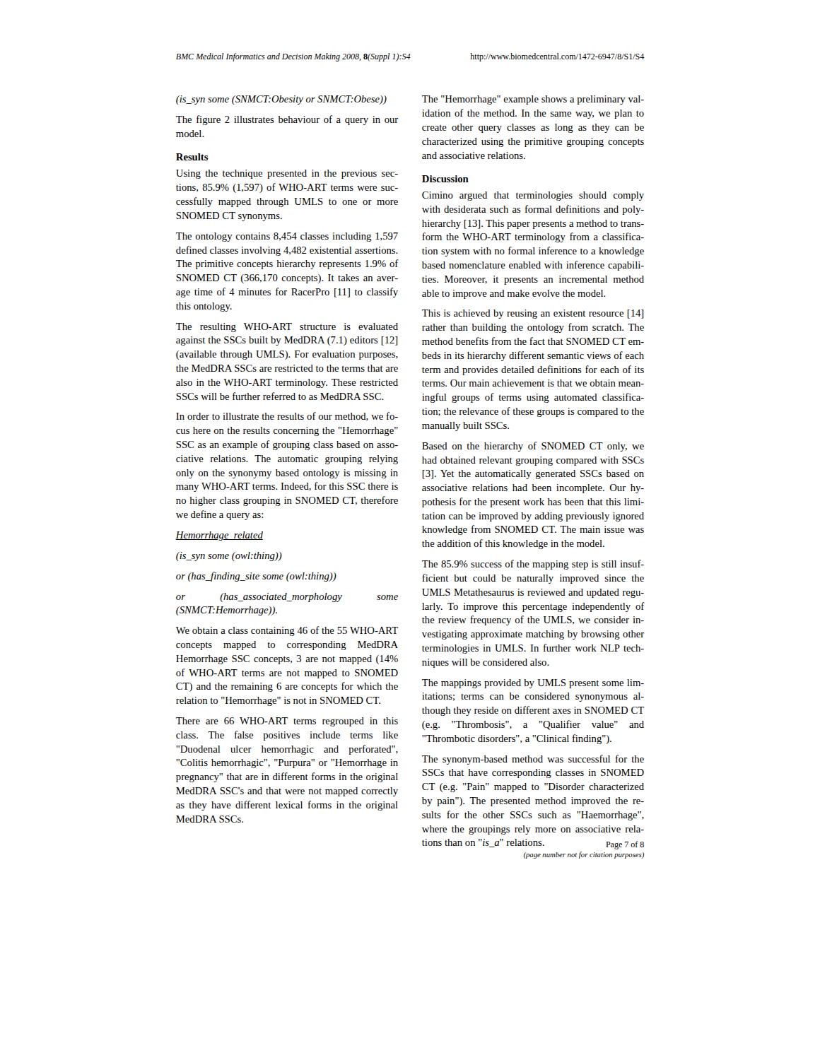BMC Medical Informatics and Decision Making 2008, 8(Suppl 1):S4
http://www.biomedcentral.com/1472-6947/8/S1/S4
(is_syn some (SNMCT:Obesity or SNMCT:Obese))
The figure 2 illustrates behaviour of a query in our model.
Results
Using the technique presented in the previous sections, 85.9% (1,597) of WHO-ART terms were successfully mapped through UMLS to one or more SNOMED CT synonyms.
The ontology contains 8,454 classes including 1,597 defined classes involving 4,482 existential assertions. The primitive concepts hierarchy represents 1.9% of SNOMED CT (366,170 concepts). It takes an average time of 4 minutes for RacerPro [11] to classify this ontology.
The resulting WHO-ART structure is evaluated against the SSCs built by MedDRA (7.1) editors [12] (available through UMLS). For evaluation purposes, the MedDRA SSCs are restricted to the terms that are also in the WHO-ART terminology. These restricted SSCs will be further referred to as MedDRA SSC.
In order to illustrate the results of our method, we focus here on the results concerning the "Hemorrhage" SSC as an example of grouping class based on associative relations. The automatic grouping relying only on the synonymy based ontology is missing in many WHO-ART terms. Indeed, for this SSC there is no higher class grouping in SNOMED CT, therefore we define a query as:
Hemorrhage_related
(is_syn some (owl:thing))
or (has_finding_site some (owl:thing))
or (has_associated_morphology some (SNMCT:Hemorrhage)).
We obtain a class containing 46 of the 55 WHO-ART concepts mapped to corresponding MedDRA Hemorrhage SSC concepts, 3 are not mapped (14% of WHO-ART terms are not mapped to SNOMED CT) and the remaining 6 are concepts for which the relation to "Hemorrhage" is not in SNOMED CT.
There are 66 WHO-ART terms regrouped in this class. The false positives include terms like "Duodenal ulcer hemorrhagic and perforated", "Colitis hemorrhagic", "Purpura" or "Hemorrhage in pregnancy" that are in different forms in the original MedDRA SSC's and that were not mapped correctly as they have different lexical forms in the original MedDRA SSCs.
The "Hemorrhage" example shows a preliminary validation of the method. In the same way, we plan to create other query classes as long as they can be characterized using the primitive grouping concepts and associative relations.
Discussion
Cimino argued that terminologies should comply with desiderata such as formal definitions and polyhierarchy [13]. This paper presents a method to transform the WHO-ART terminology from a classification system with no formal inference to a knowledge based nomenclature enabled with inference capabilities. Moreover, it presents an incremental method able to improve and make evolve the model.
This is achieved by reusing an existent resource [14] rather than building the ontology from scratch. The method benefits from the fact that SNOMED CT embeds in its hierarchy different semantic views of each term and provides detailed definitions for each of its terms. Our main achievement is that we obtain meaningful groups of terms using automated classification; the relevance of these groups is compared to the manually built SSCs.
Based on the hierarchy of SNOMED CT only, we had obtained relevant grouping compared with SSCs [3]. Yet the automatically generated SSCs based on associative relations had been incomplete. Our hypothesis for the present work has been that this limitation can be improved by adding previously ignored knowledge from SNOMED CT. The main issue was the addition of this knowledge in the model.
The 85.9% success of the mapping step is still insufficient but could be naturally improved since the UMLS Metathesaurus is reviewed and updated regularly. To improve this percentage independently of the review frequency of the UMLS, we consider investigating approximate matching by browsing other terminologies in UMLS. In further work NLP techniques will be considered also.
The mappings provided by UMLS present some limitations; terms can be considered synonymous although they reside on different axes in SNOMED CT (e.g. "Thrombosis", a "Qualifier value" and "Thrombotic disorders", a "Clinical finding").
The synonym-based method was successful for the SSCs that have corresponding classes in SNOMED CT (e.g. "Pain" mapped to "Disorder characterized by pain"). The presented method improved the results for the other SSCs such as "Haemorrhage", where the groupings rely more on associative relations than on "is_a" relations.
Page 7 of 8
(page number not for citation purposes)